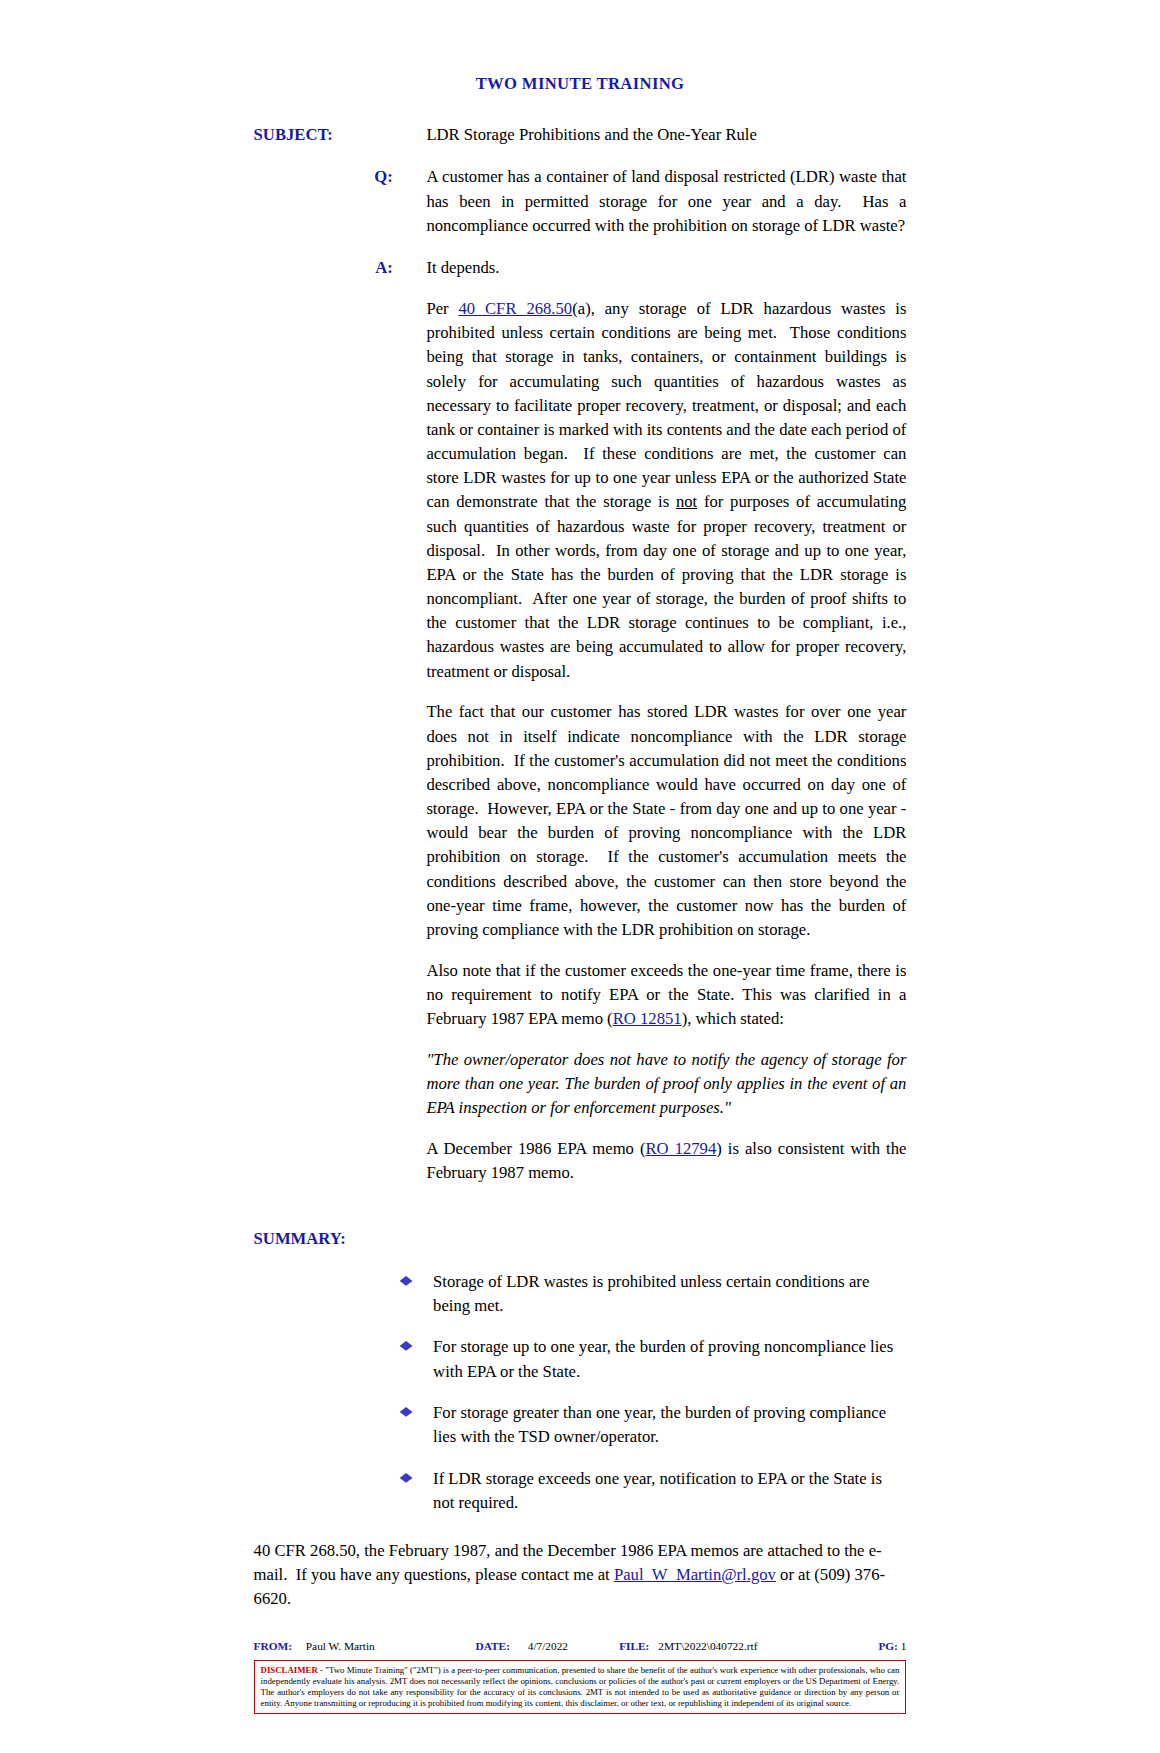TWO MINUTE TRAINING
| SUBJECT: | LDR Storage Prohibitions and the One-Year Rule |
| Q: | A customer has a container of land disposal restricted (LDR) waste that has been in permitted storage for one year and a day. Has a noncompliance occurred with the prohibition on storage of LDR waste? |
| A: | It depends. Per 40 CFR 268.50 (a), any storage of LDR hazardous wastes is prohibited unless certain conditions are being met. Those conditions being that storage in tanks, containers, or containment buildings is solely for accumulating such quantities of hazardous wastes as necessary to facilitate proper recovery, treatment, or disposal; and each tank or container is marked with its contents and the date each period of accumulation began. If these conditions are met, the customer can store LDR wastes for up to one year unless EPA or the authorized State can demonstrate that the storage is not for purposes of accumulating such quantities of hazardous waste for proper recovery, treatment or disposal. In other words, from day one of storage and up to one year, EPA or the State has the burden of proving that the LDR storage is noncompliant. After one year of storage, the burden of proof shifts to the customer that the LDR storage continues to be compliant, i.e., hazardous wastes are being accumulated to allow for proper recovery, treatment or disposal. The fact that our customer has stored LDR wastes for over one year does not in itself indicate noncompliance with the LDR storage prohibition. If the customer's accumulation did not meet the conditions described above, noncompliance would have occurred on day one of storage. However, EPA or the State - from day one and up to one year - would bear the burden of proving noncompliance with the LDR prohibition on storage. If the customer's accumulation meets the conditions described above, the customer can then store beyond the one-year time frame, however, the customer now has the burden of proving compliance with the LDR prohibition on storage. Also note that if the customer exceeds the one-year time frame, there is no requirement to notify EPA or the State. This was clarified in a February 1987 EPA memo ( RO 12851 ), which stated: "The owner/operator does not have to notify the agency of storage for more than one year. The burden of proof only applies in the event of an EPA inspection or for enforcement purposes." A December 1986 EPA memo ( RO 12794 ) is also consistent with the February 1987 memo. |
SUMMARY:
Storage of LDR wastes is prohibited unless certain conditions are being met.
For storage up to one year, the burden of proving noncompliance lies with EPA or the State.
For storage greater than one year, the burden of proving compliance lies with the TSD owner/operator.
If LDR storage exceeds one year, notification to EPA or the State is not required.
40 CFR 268.50, the February 1987, and the December 1986 EPA memos are attached to the e-mail. If you have any questions, please contact me at Paul_W_Martin@rl.gov or at (509) 376-6620.
| FROM: | Paul W. Martin | DATE: | 4/7/2022 | FILE: | 2MT\2022\040722.rtf | PG: 1 |
DISCLAIMER - "Two Minute Training" ("2MT") is a peer-to-peer communication, presented to share the benefit of the author's work experience with other professionals, who can independently evaluate his analysis. 2MT does not necessarily reflect the opinions, conclusions or policies of the author's past or current employers or the US Department of Energy. The author's employers do not take any responsibility for the accuracy of its conclusions. 2MT is not intended to be used as authoritative guidance or direction by any person or entity. Anyone transmitting or reproducing it is prohibited from modifying its content, this disclaimer, or other text, or republishing it independent of its original source.